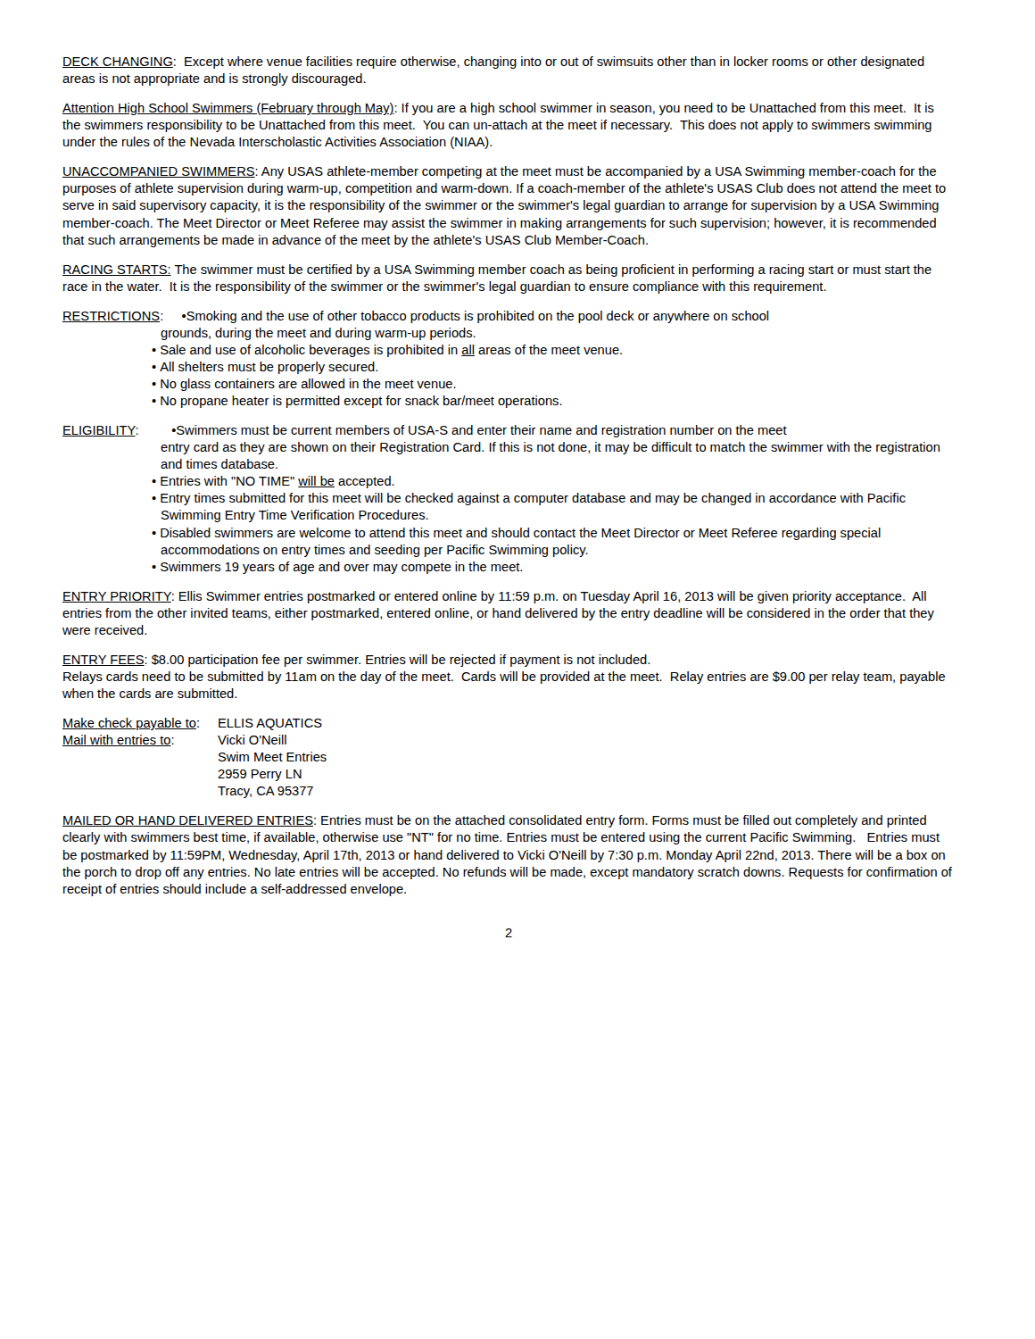DECK CHANGING: Except where venue facilities require otherwise, changing into or out of swimsuits other than in locker rooms or other designated areas is not appropriate and is strongly discouraged.
Attention High School Swimmers (February through May): If you are a high school swimmer in season, you need to be Unattached from this meet. It is the swimmers responsibility to be Unattached from this meet. You can un-attach at the meet if necessary. This does not apply to swimmers swimming under the rules of the Nevada Interscholastic Activities Association (NIAA).
UNACCOMPANIED SWIMMERS: Any USAS athlete-member competing at the meet must be accompanied by a USA Swimming member-coach for the purposes of athlete supervision during warm-up, competition and warm-down. If a coach-member of the athlete's USAS Club does not attend the meet to serve in said supervisory capacity, it is the responsibility of the swimmer or the swimmer's legal guardian to arrange for supervision by a USA Swimming member-coach. The Meet Director or Meet Referee may assist the swimmer in making arrangements for such supervision; however, it is recommended that such arrangements be made in advance of the meet by the athlete's USAS Club Member-Coach.
RACING STARTS: The swimmer must be certified by a USA Swimming member coach as being proficient in performing a racing start or must start the race in the water. It is the responsibility of the swimmer or the swimmer's legal guardian to ensure compliance with this requirement.
RESTRICTIONS: •Smoking and the use of other tobacco products is prohibited on the pool deck or anywhere on school
grounds, during the meet and during warm-up periods.
Sale and use of alcoholic beverages is prohibited in all areas of the meet venue.
All shelters must be properly secured.
No glass containers are allowed in the meet venue.
No propane heater is permitted except for snack bar/meet operations.
ELIGIBILITY: •Swimmers must be current members of USA-S and enter their name and registration number on the meet
entry card as they are shown on their Registration Card. If this is not done, it may be difficult to match the swimmer with the registration and times database.
Entries with "NO TIME" will be accepted.
Entry times submitted for this meet will be checked against a computer database and may be changed in accordance with Pacific Swimming Entry Time Verification Procedures.
Disabled swimmers are welcome to attend this meet and should contact the Meet Director or Meet Referee regarding special accommodations on entry times and seeding per Pacific Swimming policy.
Swimmers 19 years of age and over may compete in the meet.
ENTRY PRIORITY: Ellis Swimmer entries postmarked or entered online by 11:59 p.m. on Tuesday April 16, 2013 will be given priority acceptance. All entries from the other invited teams, either postmarked, entered online, or hand delivered by the entry deadline will be considered in the order that they were received.
ENTRY FEES: $8.00 participation fee per swimmer. Entries will be rejected if payment is not included.
Relays cards need to be submitted by 11am on the day of the meet. Cards will be provided at the meet. Relay entries are $9.00 per relay team, payable when the cards are submitted.
| Make check payable to : | ELLIS AQUATICS |
| Mail with entries to : | Vicki O'Neill |
| | Swim Meet Entries |
| | 2959 Perry LN |
| | Tracy, CA 95377 |
MAILED OR HAND DELIVERED ENTRIES: Entries must be on the attached consolidated entry form. Forms must be filled out completely and printed clearly with swimmers best time, if available, otherwise use "NT" for no time. Entries must be entered using the current Pacific Swimming. Entries must be postmarked by 11:59PM, Wednesday, April 17th, 2013 or hand delivered to Vicki O'Neill by 7:30 p.m. Monday April 22nd, 2013. There will be a box on the porch to drop off any entries. No late entries will be accepted. No refunds will be made, except mandatory scratch downs. Requests for confirmation of receipt of entries should include a self-addressed envelope.
2